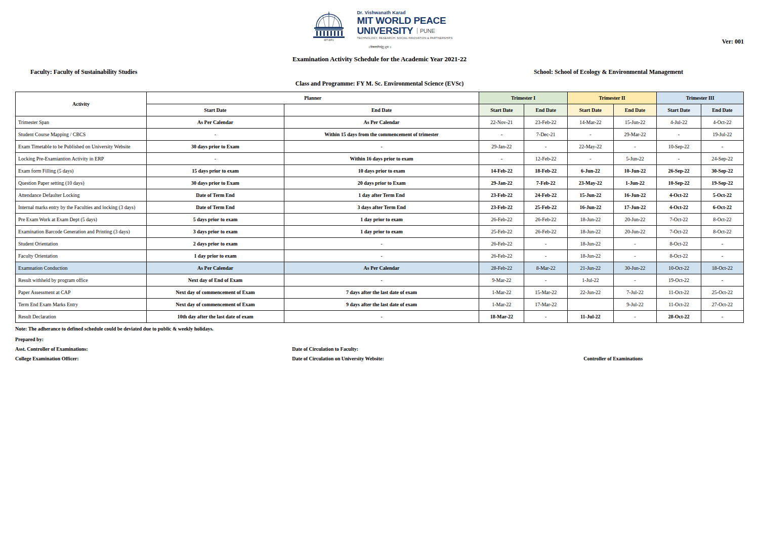MIT-WPU
Dr. Vishwanath Karad
MIT WORLD PEACE
UNIVERSITY PUNE
TECHNOLOGY, RESEARCH, SOCIAL INNOVATION & PARTNERSHIPS
Ver: 001
॥ विश्वशान्तिर्भूतु धुवा ॥
Examination Activity Schedule for the Academic Year 2021-22
Faculty: Faculty of Sustainability Studies
School: School of Ecology & Environmental Management
Class and Programme: FY M. Sc. Environmental Science (EVSc)
| Activity | Planner | Trimester I | Trimester II | Trimester III |
| --- | --- | --- | --- | --- |
| Start Date | End Date | Start Date | End Date | Start Date | End Date | Start Date | End Date |
| Trimester Span | As Per Calendar | As Per Calendar | 22-Nov-21 | 23-Feb-22 | 14-Mar-22 | 15-Jun-22 | 4-Jul-22 | 4-Oct-22 |
| Student Course Mapping / CBCS | - | Within 15 days from the commencement of trimester | - | 7-Dec-21 | - | 29-Mar-22 | - | 19-Jul-22 |
| Exam Timetable to be Published on University Website | 30 days prior to Exam | - | 29-Jan-22 | - | 22-May-22 | - | 10-Sep-22 | - |
| Locking Pre-Examiantion Activity in ERP | - | Within 16 days prior to exam | - | 12-Feb-22 | - | 5-Jun-22 | - | 24-Sep-22 |
| Exam form Filling (5 days) | 15 days prior to exam | 10 days prior to exam | 14-Feb-22 | 18-Feb-22 | 6-Jun-22 | 10-Jun-22 | 26-Sep-22 | 30-Sep-22 |
| Question Paper setting (10 days) | 30 days prior to Exam | 20 days prior to Exam | 29-Jan-22 | 7-Feb-22 | 23-May-22 | 1-Jun-22 | 10-Sep-22 | 19-Sep-22 |
| Attendance Defaulter Locking | Date of Term End | 1 day after Term End | 23-Feb-22 | 24-Feb-22 | 15-Jun-22 | 16-Jun-22 | 4-Oct-22 | 5-Oct-22 |
| Internal marks entry by the Faculties and locking (3 days) | Date of Term End | 3 days after Term End | 23-Feb-22 | 25-Feb-22 | 16-Jun-22 | 17-Jun-22 | 4-Oct-22 | 6-Oct-22 |
| Pre Exam Work at Exam Dept (5 days) | 5 days prior to exam | 1 day prior to exam | 26-Feb-22 | 26-Feb-22 | 18-Jun-22 | 20-Jun-22 | 7-Oct-22 | 8-Oct-22 |
| Examination Barcode Generation and Printing (3 days) | 3 days prior to exam | 1 day prior to exam | 25-Feb-22 | 26-Feb-22 | 18-Jun-22 | 20-Jun-22 | 7-Oct-22 | 8-Oct-22 |
| Student Orientation | 2 days prior to exam | - | 26-Feb-22 | - | 18-Jun-22 | - | 8-Oct-22 | - |
| Faculty Orientation | 1 day prior to exam | - | 26-Feb-22 | - | 18-Jun-22 | - | 8-Oct-22 | - |
| Examnation Conduction | As Per Calendar | As Per Calendar | 28-Feb-22 | 8-Mar-22 | 21-Jun-22 | 30-Jun-22 | 10-Oct-22 | 18-Oct-22 |
| Result withheld by program office | Next day of End of Exam | - | 9-Mar-22 | - | 1-Jul-22 | - | 19-Oct-22 | - |
| Paper Assessment at CAP | Next day of commencement of Exam | 7 days after the last date of exam | 1-Mar-22 | 15-Mar-22 | 22-Jun-22 | 7-Jul-22 | 11-Oct-22 | 25-Oct-22 |
| Term End Exam Marks Entry | Next day of commencement of Exam | 9 days after the last date of exam | 1-Mar-22 | 17-Mar-22 | | 9-Jul-22 | 11-Oct-22 | 27-Oct-22 |
| Result Declaration | 10th day after the last date of exam | - | 18-Mar-22 | - | 11-Jul-22 | - | 28-Oct-22 | - |
Note: The adherance to defined schedule could be deviated due to public & weekly holidays.
Prepared by:
Asst. Controller of Examinations:
Date of Circulation to Faculty:
College Examination Officer:
Date of Circulation on University Website:
Controller of Examinations